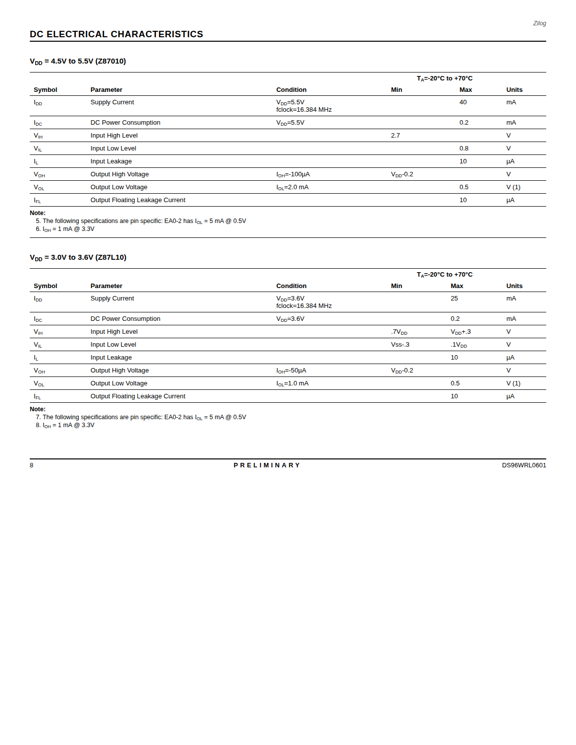Zilog
DC ELECTRICAL CHARACTERISTICS
VDD = 4.5V to 5.5V (Z87010)
| | | | T A =-20°C to +70°C | |
| --- | --- | --- | --- | --- |
| Symbol | Parameter | Condition | Min | Max | Units |
| I DD | Supply Current | V DD =5.5V fclock=16.384 MHz | | 40 | mA |
| I DC | DC Power Consumption | V DD =5.5V | | 0.2 | mA |
| V IH | Input High Level | | 2.7 | | V |
| V IL | Input Low Level | | | 0.8 | V |
| I L | Input Leakage | | | 10 | µA |
| V OH | Output High Voltage | I OH =-100µA | V DD -0.2 | | V |
| V OL | Output Low Voltage | I OL =2.0 mA | | 0.5 | V (1) |
| I FL | Output Floating Leakage Current | | | 10 | µA |
Note:
The following specifications are pin specific: EA0-2 has IOL = 5 mA @ 0.5V
IOH = 1 mA @ 3.3V
VDD = 3.0V to 3.6V (Z87L10)
| | | | T A =-20°C to +70°C | |
| --- | --- | --- | --- | --- |
| Symbol | Parameter | Condition | Min | Max | Units |
| I DD | Supply Current | V DD =3.6V fclock=16.384 MHz | | 25 | mA |
| I DC | DC Power Consumption | V DD =3.6V | | 0.2 | mA |
| V IH | Input High Level | | .7V DD | V DD +.3 | V |
| V IL | Input Low Level | | Vss-.3 | .1V DD | V |
| I L | Input Leakage | | | 10 | µA |
| V OH | Output High Voltage | I OH =-50µA | V DD -0.2 | | V |
| V OL | Output Low Voltage | I OL =1.0 mA | | 0.5 | V (1) |
| I FL | Output Floating Leakage Current | | | 10 | µA |
Note:
The following specifications are pin specific: EA0-2 has IOL = 5 mA @ 0.5V
IOH = 1 mA @ 3.3V
8 PRELIMINARY DS96WRL0601